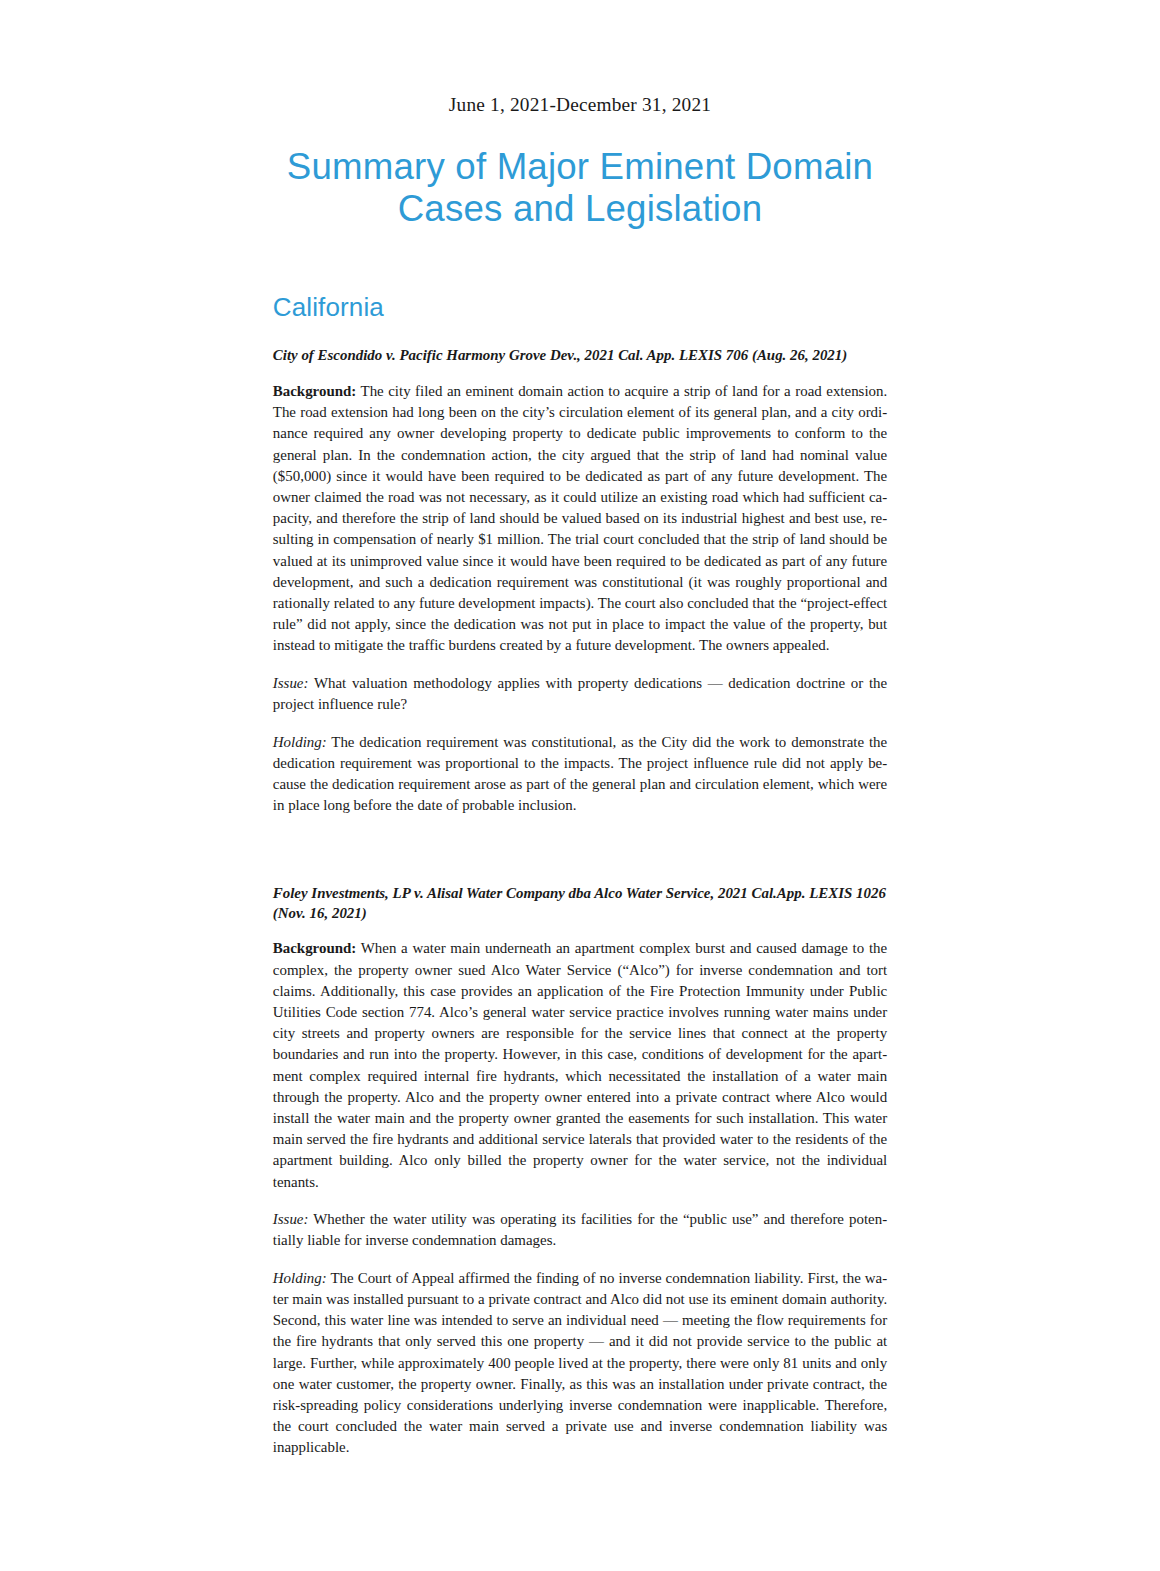June 1, 2021-December 31, 2021
Summary of Major Eminent Domain Cases and Legislation
California
City of Escondido v. Pacific Harmony Grove Dev., 2021 Cal. App. LEXIS 706 (Aug. 26, 2021)
Background: The city filed an eminent domain action to acquire a strip of land for a road extension. The road extension had long been on the city’s circulation element of its general plan, and a city ordinance required any owner developing property to dedicate public improvements to conform to the general plan. In the condemnation action, the city argued that the strip of land had nominal value ($50,000) since it would have been required to be dedicated as part of any future development. The owner claimed the road was not necessary, as it could utilize an existing road which had sufficient capacity, and therefore the strip of land should be valued based on its industrial highest and best use, resulting in compensation of nearly $1 million. The trial court concluded that the strip of land should be valued at its unimproved value since it would have been required to be dedicated as part of any future development, and such a dedication requirement was constitutional (it was roughly proportional and rationally related to any future development impacts). The court also concluded that the “project-effect rule” did not apply, since the dedication was not put in place to impact the value of the property, but instead to mitigate the traffic burdens created by a future development. The owners appealed.
Issue: What valuation methodology applies with property dedications — dedication doctrine or the project influence rule?
Holding: The dedication requirement was constitutional, as the City did the work to demonstrate the dedication requirement was proportional to the impacts. The project influence rule did not apply because the dedication requirement arose as part of the general plan and circulation element, which were in place long before the date of probable inclusion.
Foley Investments, LP v. Alisal Water Company dba Alco Water Service, 2021 Cal.App. LEXIS 1026 (Nov. 16, 2021)
Background: When a water main underneath an apartment complex burst and caused damage to the complex, the property owner sued Alco Water Service (“Alco”) for inverse condemnation and tort claims. Additionally, this case provides an application of the Fire Protection Immunity under Public Utilities Code section 774. Alco’s general water service practice involves running water mains under city streets and property owners are responsible for the service lines that connect at the property boundaries and run into the property. However, in this case, conditions of development for the apartment complex required internal fire hydrants, which necessitated the installation of a water main through the property. Alco and the property owner entered into a private contract where Alco would install the water main and the property owner granted the easements for such installation. This water main served the fire hydrants and additional service laterals that provided water to the residents of the apartment building. Alco only billed the property owner for the water service, not the individual tenants.
Issue: Whether the water utility was operating its facilities for the “public use” and therefore potentially liable for inverse condemnation damages.
Holding: The Court of Appeal affirmed the finding of no inverse condemnation liability. First, the water main was installed pursuant to a private contract and Alco did not use its eminent domain authority. Second, this water line was intended to serve an individual need — meeting the flow requirements for the fire hydrants that only served this one property — and it did not provide service to the public at large. Further, while approximately 400 people lived at the property, there were only 81 units and only one water customer, the property owner. Finally, as this was an installation under private contract, the risk-spreading policy considerations underlying inverse condemnation were inapplicable. Therefore, the court concluded the water main served a private use and inverse condemnation liability was inapplicable.